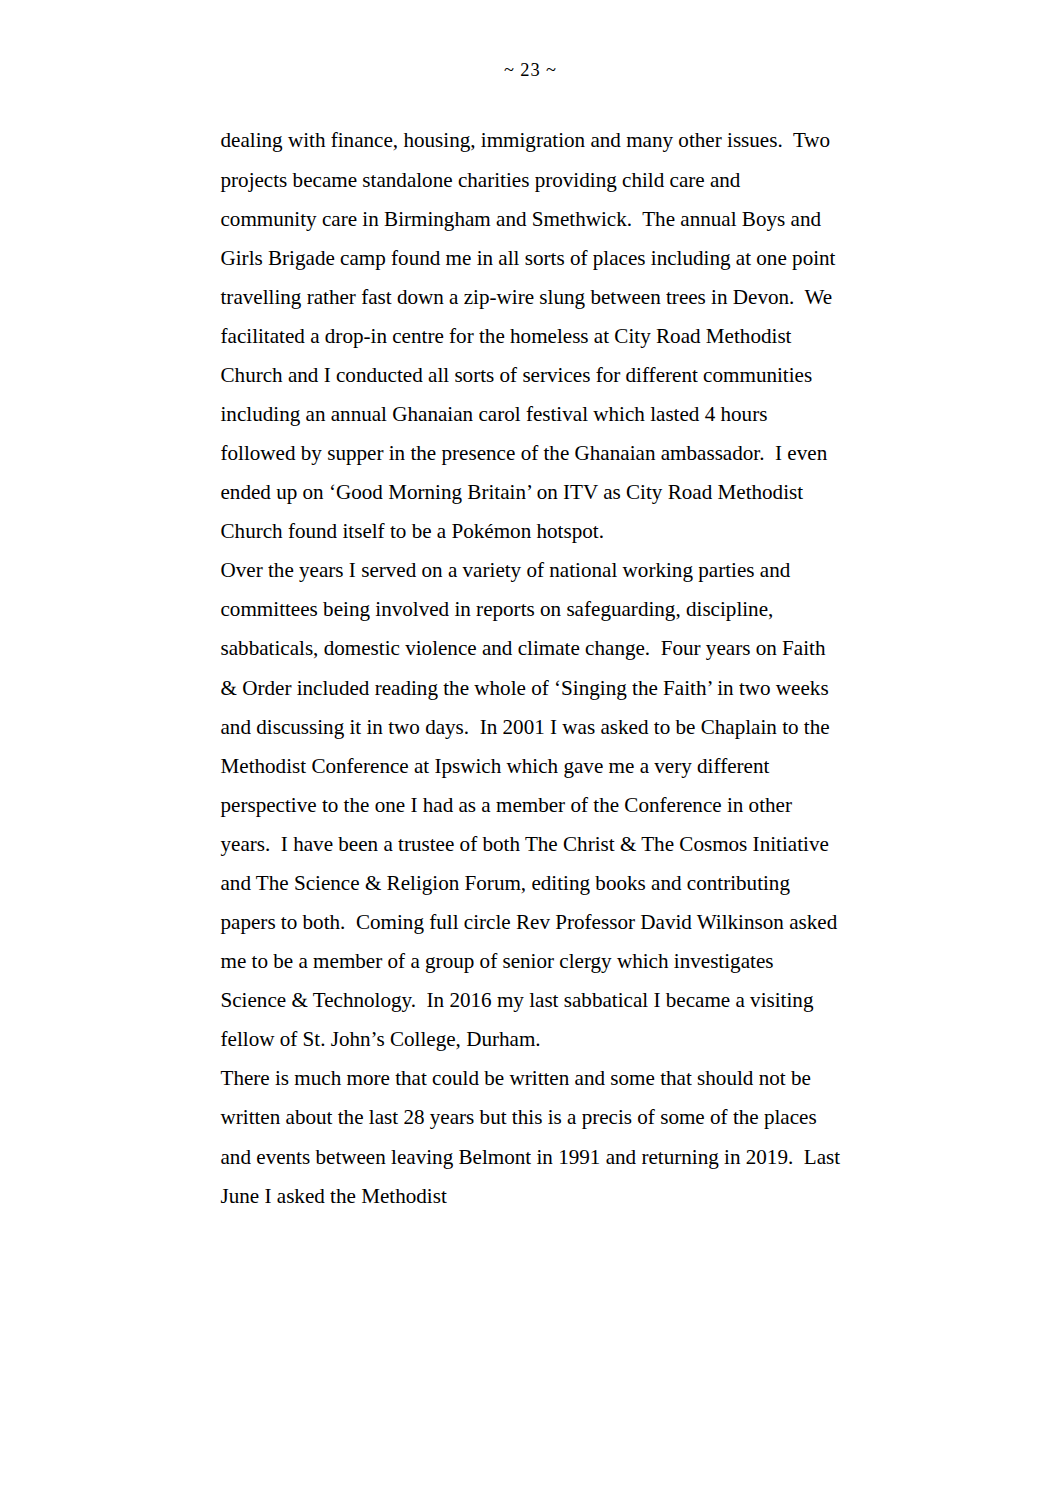~ 23 ~
dealing with finance, housing, immigration and many other issues. Two projects became standalone charities providing child care and community care in Birmingham and Smethwick. The annual Boys and Girls Brigade camp found me in all sorts of places including at one point travelling rather fast down a zip-wire slung between trees in Devon. We facilitated a drop-in centre for the homeless at City Road Methodist Church and I conducted all sorts of services for different communities including an annual Ghanaian carol festival which lasted 4 hours followed by supper in the presence of the Ghanaian ambassador. I even ended up on ‘Good Morning Britain’ on ITV as City Road Methodist Church found itself to be a Pokémon hotspot.
Over the years I served on a variety of national working parties and committees being involved in reports on safeguarding, discipline, sabbaticals, domestic violence and climate change. Four years on Faith & Order included reading the whole of ‘Singing the Faith’ in two weeks and discussing it in two days. In 2001 I was asked to be Chaplain to the Methodist Conference at Ipswich which gave me a very different perspective to the one I had as a member of the Conference in other years. I have been a trustee of both The Christ & The Cosmos Initiative and The Science & Religion Forum, editing books and contributing papers to both. Coming full circle Rev Professor David Wilkinson asked me to be a member of a group of senior clergy which investigates Science & Technology. In 2016 my last sabbatical I became a visiting fellow of St. John’s College, Durham.
There is much more that could be written and some that should not be written about the last 28 years but this is a precis of some of the places and events between leaving Belmont in 1991 and returning in 2019. Last June I asked the Methodist